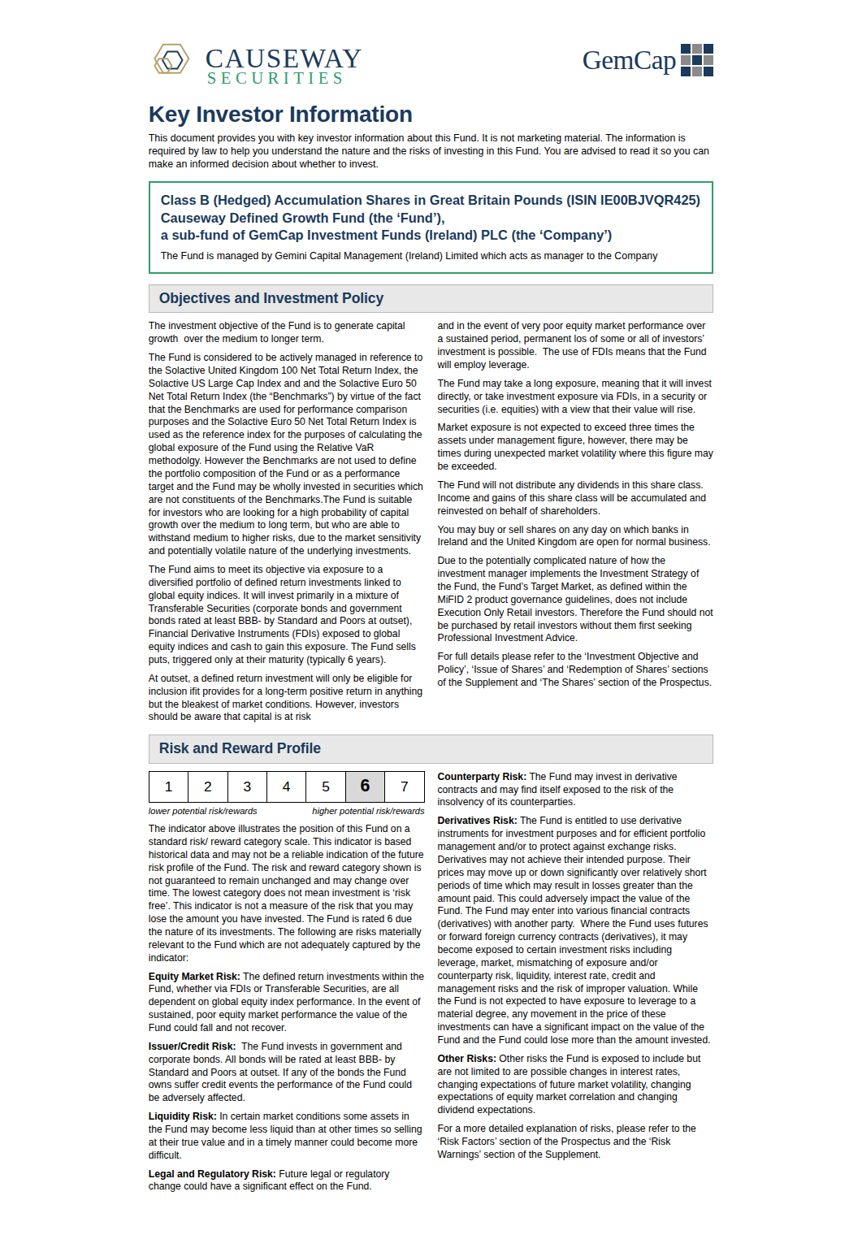CAUSEWAY SECURITIES
GemCap
Key Investor Information
This document provides you with key investor information about this Fund. It is not marketing material. The information is required by law to help you understand the nature and the risks of investing in this Fund. You are advised to read it so you can make an informed decision about whether to invest.
Class B (Hedged) Accumulation Shares in Great Britain Pounds (ISIN IE00BJVQR425)
Causeway Defined Growth Fund (the ‘Fund’),
a sub-fund of GemCap Investment Funds (Ireland) PLC (the ‘Company’)
The Fund is managed by Gemini Capital Management (Ireland) Limited which acts as manager to the Company
Objectives and Investment Policy
The investment objective of the Fund is to generate capital growth over the medium to longer term.
The Fund is considered to be actively managed in reference to the Solactive United Kingdom 100 Net Total Return Index, the Solactive US Large Cap Index and and the Solactive Euro 50 Net Total Return Index (the “Benchmarks”) by virtue of the fact that the Benchmarks are used for performance comparison purposes and the Solactive Euro 50 Net Total Return Index is used as the reference index for the purposes of calculating the global exposure of the Fund using the Relative VaR methodolgy. However the Benchmarks are not used to define the portfolio composition of the Fund or as a performance target and the Fund may be wholly invested in securities which are not constituents of the Benchmarks.The Fund is suitable for investors who are looking for a high probability of capital growth over the medium to long term, but who are able to withstand medium to higher risks, due to the market sensitivity and potentially volatile nature of the underlying investments.
The Fund aims to meet its objective via exposure to a diversified portfolio of defined return investments linked to global equity indices. It will invest primarily in a mixture of Transferable Securities (corporate bonds and government bonds rated at least BBB- by Standard and Poors at outset), Financial Derivative Instruments (FDIs) exposed to global equity indices and cash to gain this exposure. The Fund sells puts, triggered only at their maturity (typically 6 years).
At outset, a defined return investment will only be eligible for inclusion ifit provides for a long-term positive return in anything but the bleakest of market conditions. However, investors should be aware that capital is at risk
and in the event of very poor equity market performance over a sustained period, permanent los of some or all of investors’ investment is possible. The use of FDIs means that the Fund will employ leverage.
The Fund may take a long exposure, meaning that it will invest directly, or take investment exposure via FDIs, in a security or securities (i.e. equities) with a view that their value will rise.
Market exposure is not expected to exceed three times the assets under management figure, however, there may be times during unexpected market volatility where this figure may be exceeded.
The Fund will not distribute any dividends in this share class. Income and gains of this share class will be accumulated and reinvested on behalf of shareholders.
You may buy or sell shares on any day on which banks in Ireland and the United Kingdom are open for normal business.
Due to the potentially complicated nature of how the investment manager implements the Investment Strategy of the Fund, the Fund’s Target Market, as defined within the MiFID 2 product governance guidelines, does not include Execution Only Retail investors. Therefore the Fund should not be purchased by retail investors without them first seeking Professional Investment Advice.
For full details please refer to the ‘Investment Objective and Policy’, ‘Issue of Shares’ and ‘Redemption of Shares’ sections of the Supplement and ‘The Shares’ section of the Prospectus.
Risk and Reward Profile
1
2
3
4
5
6
7
lower potential risk/rewards higher potential risk/rewards
The indicator above illustrates the position of this Fund on a standard risk/ reward category scale. This indicator is based historical data and may not be a reliable indication of the future risk profile of the Fund. The risk and reward category shown is not guaranteed to remain unchanged and may change over time. The lowest category does not mean investment is ‘risk free’. This indicator is not a measure of the risk that you may lose the amount you have invested. The Fund is rated 6 due the nature of its investments. The following are risks materially relevant to the Fund which are not adequately captured by the indicator:
Equity Market Risk: The defined return investments within the Fund, whether via FDIs or Transferable Securities, are all dependent on global equity index performance. In the event of sustained, poor equity market performance the value of the Fund could fall and not recover.
Issuer/Credit Risk: The Fund invests in government and corporate bonds. All bonds will be rated at least BBB- by Standard and Poors at outset. If any of the bonds the Fund owns suffer credit events the performance of the Fund could be adversely affected.
Liquidity Risk: In certain market conditions some assets in the Fund may become less liquid than at other times so selling at their true value and in a timely manner could become more difficult.
Legal and Regulatory Risk: Future legal or regulatory change could have a significant effect on the Fund.
Counterparty Risk: The Fund may invest in derivative contracts and may find itself exposed to the risk of the insolvency of its counterparties.
Derivatives Risk: The Fund is entitled to use derivative instruments for investment purposes and for efficient portfolio management and/or to protect against exchange risks. Derivatives may not achieve their intended purpose. Their prices may move up or down significantly over relatively short periods of time which may result in losses greater than the amount paid. This could adversely impact the value of the Fund. The Fund may enter into various financial contracts (derivatives) with another party. Where the Fund uses futures or forward foreign currency contracts (derivatives), it may become exposed to certain investment risks including leverage, market, mismatching of exposure and/or counterparty risk, liquidity, interest rate, credit and management risks and the risk of improper valuation. While the Fund is not expected to have exposure to leverage to a material degree, any movement in the price of these investments can have a significant impact on the value of the Fund and the Fund could lose more than the amount invested.
Other Risks: Other risks the Fund is exposed to include but are not limited to are possible changes in interest rates, changing expectations of future market volatility, changing expectations of equity market correlation and changing dividend expectations.
For a more detailed explanation of risks, please refer to the ‘Risk Factors’ section of the Prospectus and the ‘Risk Warnings’ section of the Supplement.